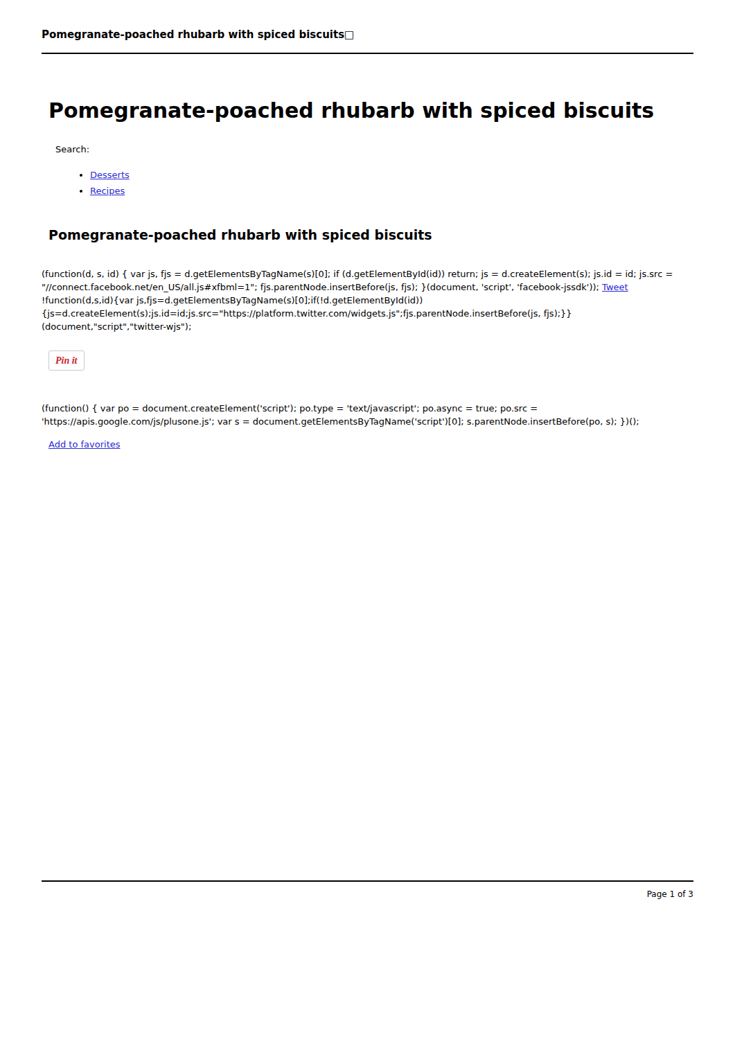Pomegranate-poached rhubarb with spiced biscuits□
Pomegranate-poached rhubarb with spiced biscuits
Search:
Desserts
Recipes
Pomegranate-poached rhubarb with spiced biscuits
(function(d, s, id) { var js, fjs = d.getElementsByTagName(s)[0]; if (d.getElementById(id)) return; js = d.createElement(s); js.id = id; js.src = "//connect.facebook.net/en_US/all.js#xfbml=1"; fjs.parentNode.insertBefore(js, fjs); }(document, 'script', 'facebook-jssdk')); Tweet !function(d,s,id){var js,fjs=d.getElementsByTagName(s)[0];if(!d.getElementById(id)){js=d.createElement(s);js.id=id;js.src="https://platform.twitter.com/widgets.js";fjs.parentNode.insertBefore(js, fjs);}}(document,"script","twitter-wjs");
Pin it
(function() { var po = document.createElement('script'); po.type = 'text/javascript'; po.async = true; po.src = 'https://apis.google.com/js/plusone.js'; var s = document.getElementsByTagName('script')[0]; s.parentNode.insertBefore(po, s); })();
Add to favorites
Page 1 of 3